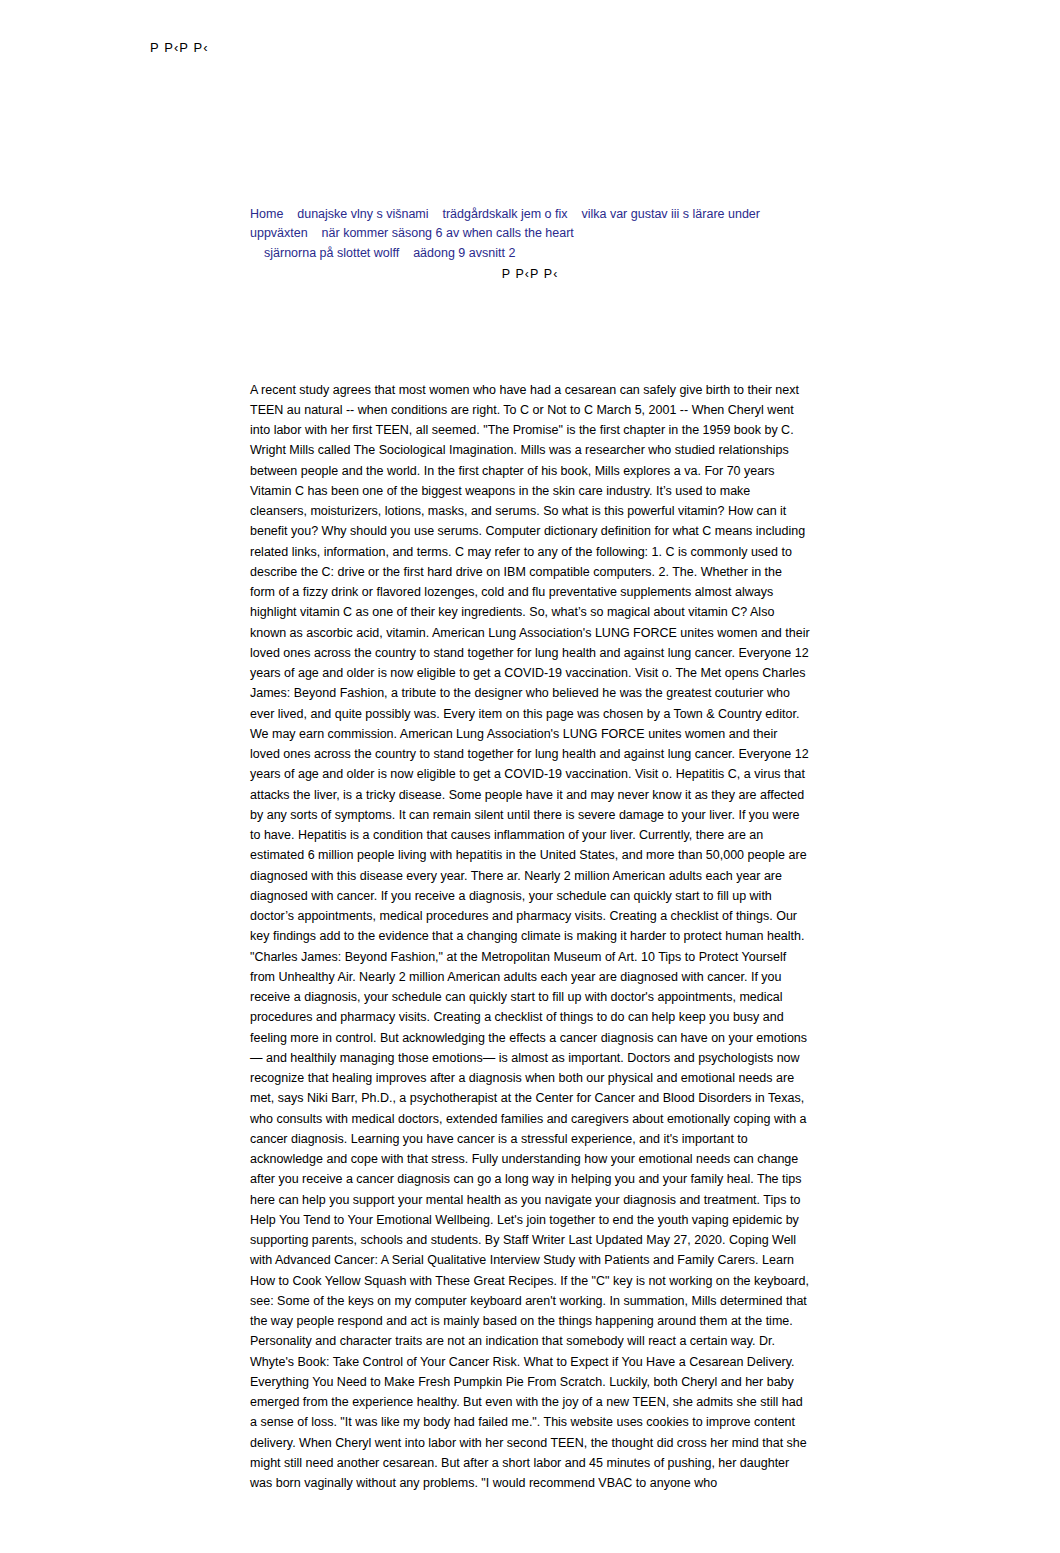Р Р‹Р Р‹
Home dunajske vlny s višnami trädgårdskalk jem o fix vilka var gustav iii s lärare under uppväxten när kommer säsong 6 av when calls the heart
sjärnorna på slottet wolff aädong 9 avsnitt 2
Р Р‹Р Р‹
A recent study agrees that most women who have had a cesarean can safely give birth to their next TEEN au natural -- when conditions are right. To C or Not to C March 5, 2001 -- When Cheryl went into labor with her first TEEN, all seemed. "The Promise" is the first chapter in the 1959 book by C. Wright Mills called The Sociological Imagination. Mills was a researcher who studied relationships between people and the world. In the first chapter of his book, Mills explores a va. For 70 years Vitamin C has been one of the biggest weapons in the skin care industry. It’s used to make cleansers, moisturizers, lotions, masks, and serums. So what is this powerful vitamin? How can it benefit you? Why should you use serums. Computer dictionary definition for what C means including related links, information, and terms. C may refer to any of the following: 1. C is commonly used to describe the C: drive or the first hard drive on IBM compatible computers. 2. The. Whether in the form of a fizzy drink or flavored lozenges, cold and flu preventative supplements almost always highlight vitamin C as one of their key ingredients. So, what’s so magical about vitamin C? Also known as ascorbic acid, vitamin. American Lung Association's LUNG FORCE unites women and their loved ones across the country to stand together for lung health and against lung cancer. Everyone 12 years of age and older is now eligible to get a COVID-19 vaccination. Visit o. The Met opens Charles James: Beyond Fashion, a tribute to the designer who believed he was the greatest couturier who ever lived, and quite possibly was. Every item on this page was chosen by a Town & Country editor. We may earn commission. American Lung Association's LUNG FORCE unites women and their loved ones across the country to stand together for lung health and against lung cancer. Everyone 12 years of age and older is now eligible to get a COVID-19 vaccination. Visit o. Hepatitis C, a virus that attacks the liver, is a tricky disease. Some people have it and may never know it as they are affected by any sorts of symptoms. It can remain silent until there is severe damage to your liver. If you were to have. Hepatitis is a condition that causes inflammation of your liver. Currently, there are an estimated 6 million people living with hepatitis in the United States, and more than 50,000 people are diagnosed with this disease every year. There ar. Nearly 2 million American adults each year are diagnosed with cancer. If you receive a diagnosis, your schedule can quickly start to fill up with doctor’s appointments, medical procedures and pharmacy visits. Creating a checklist of things. Our key findings add to the evidence that a changing climate is making it harder to protect human health. "Charles James: Beyond Fashion," at the Metropolitan Museum of Art. 10 Tips to Protect Yourself from Unhealthy Air. Nearly 2 million American adults each year are diagnosed with cancer. If you receive a diagnosis, your schedule can quickly start to fill up with doctor's appointments, medical procedures and pharmacy visits. Creating a checklist of things to do can help keep you busy and feeling more in control. But acknowledging the effects a cancer diagnosis can have on your emotions— and healthily managing those emotions— is almost as important. Doctors and psychologists now recognize that healing improves after a diagnosis when both our physical and emotional needs are met, says Niki Barr, Ph.D., a psychotherapist at the Center for Cancer and Blood Disorders in Texas, who consults with medical doctors, extended families and caregivers about emotionally coping with a cancer diagnosis. Learning you have cancer is a stressful experience, and it's important to acknowledge and cope with that stress. Fully understanding how your emotional needs can change after you receive a cancer diagnosis can go a long way in helping you and your family heal. The tips here can help you support your mental health as you navigate your diagnosis and treatment. Tips to Help You Tend to Your Emotional Wellbeing. Let's join together to end the youth vaping epidemic by supporting parents, schools and students. By Staff Writer Last Updated May 27, 2020. Coping Well with Advanced Cancer: A Serial Qualitative Interview Study with Patients and Family Carers. Learn How to Cook Yellow Squash with These Great Recipes. If the "C" key is not working on the keyboard, see: Some of the keys on my computer keyboard aren't working. In summation, Mills determined that the way people respond and act is mainly based on the things happening around them at the time. Personality and character traits are not an indication that somebody will react a certain way. Dr. Whyte's Book: Take Control of Your Cancer Risk. What to Expect if You Have a Cesarean Delivery. Everything You Need to Make Fresh Pumpkin Pie From Scratch. Luckily, both Cheryl and her baby emerged from the experience healthy. But even with the joy of a new TEEN, she admits she still had a sense of loss. "It was like my body had failed me.". This website uses cookies to improve content delivery. When Cheryl went into labor with her second TEEN, the thought did cross her mind that she might still need another cesarean. But after a short labor and 45 minutes of pushing, her daughter was born vaginally without any problems. "I would recommend VBAC to anyone who